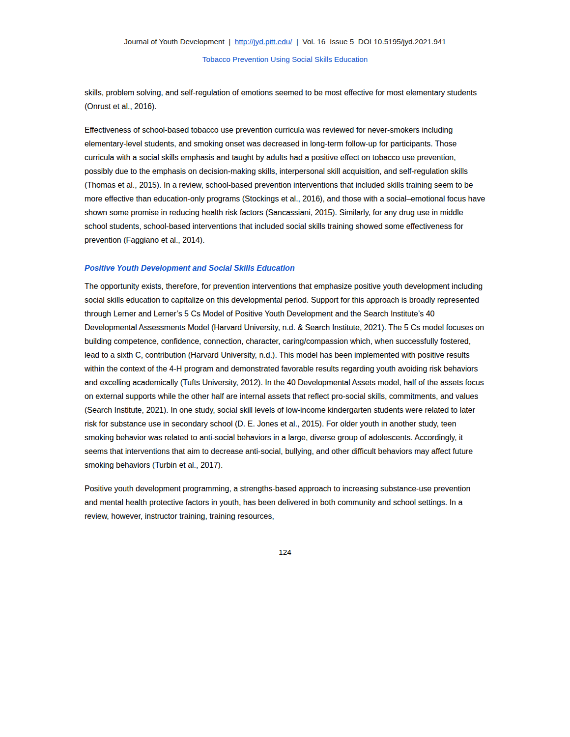Journal of Youth Development | http://jyd.pitt.edu/ | Vol. 16 Issue 5 DOI 10.5195/jyd.2021.941
Tobacco Prevention Using Social Skills Education
skills, problem solving, and self-regulation of emotions seemed to be most effective for most elementary students (Onrust et al., 2016).
Effectiveness of school-based tobacco use prevention curricula was reviewed for never-smokers including elementary-level students, and smoking onset was decreased in long-term follow-up for participants. Those curricula with a social skills emphasis and taught by adults had a positive effect on tobacco use prevention, possibly due to the emphasis on decision-making skills, interpersonal skill acquisition, and self-regulation skills (Thomas et al., 2015). In a review, school-based prevention interventions that included skills training seem to be more effective than education-only programs (Stockings et al., 2016), and those with a social–emotional focus have shown some promise in reducing health risk factors (Sancassiani, 2015). Similarly, for any drug use in middle school students, school-based interventions that included social skills training showed some effectiveness for prevention (Faggiano et al., 2014).
Positive Youth Development and Social Skills Education
The opportunity exists, therefore, for prevention interventions that emphasize positive youth development including social skills education to capitalize on this developmental period. Support for this approach is broadly represented through Lerner and Lerner’s 5 Cs Model of Positive Youth Development and the Search Institute’s 40 Developmental Assessments Model (Harvard University, n.d. & Search Institute, 2021). The 5 Cs model focuses on building competence, confidence, connection, character, caring/compassion which, when successfully fostered, lead to a sixth C, contribution (Harvard University, n.d.). This model has been implemented with positive results within the context of the 4-H program and demonstrated favorable results regarding youth avoiding risk behaviors and excelling academically (Tufts University, 2012). In the 40 Developmental Assets model, half of the assets focus on external supports while the other half are internal assets that reflect pro-social skills, commitments, and values (Search Institute, 2021). In one study, social skill levels of low-income kindergarten students were related to later risk for substance use in secondary school (D. E. Jones et al., 2015). For older youth in another study, teen smoking behavior was related to anti-social behaviors in a large, diverse group of adolescents. Accordingly, it seems that interventions that aim to decrease anti-social, bullying, and other difficult behaviors may affect future smoking behaviors (Turbin et al., 2017).
Positive youth development programming, a strengths-based approach to increasing substance-use prevention and mental health protective factors in youth, has been delivered in both community and school settings. In a review, however, instructor training, training resources,
124